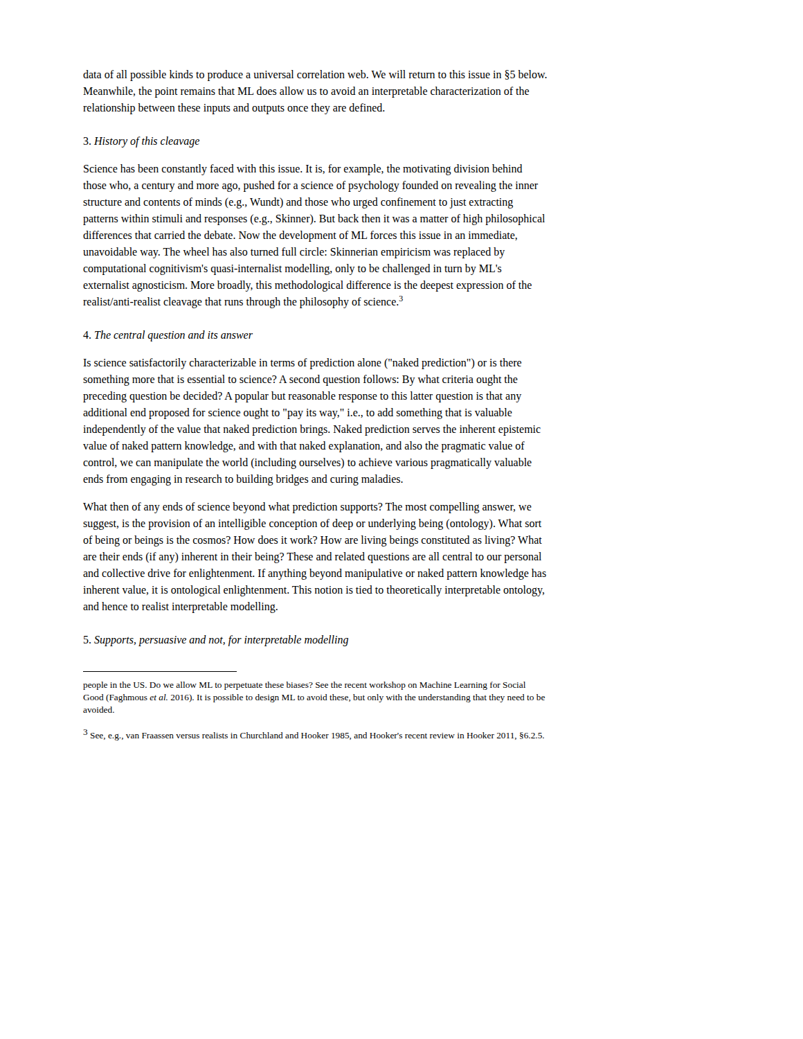data of all possible kinds to produce a universal correlation web. We will return to this issue in §5 below. Meanwhile, the point remains that ML does allow us to avoid an interpretable characterization of the relationship between these inputs and outputs once they are defined.
3. History of this cleavage
Science has been constantly faced with this issue. It is, for example, the motivating division behind those who, a century and more ago, pushed for a science of psychology founded on revealing the inner structure and contents of minds (e.g., Wundt) and those who urged confinement to just extracting patterns within stimuli and responses (e.g., Skinner). But back then it was a matter of high philosophical differences that carried the debate. Now the development of ML forces this issue in an immediate, unavoidable way. The wheel has also turned full circle: Skinnerian empiricism was replaced by computational cognitivism's quasi-internalist modelling, only to be challenged in turn by ML's externalist agnosticism. More broadly, this methodological difference is the deepest expression of the realist/anti-realist cleavage that runs through the philosophy of science.3
4. The central question and its answer
Is science satisfactorily characterizable in terms of prediction alone ("naked prediction") or is there something more that is essential to science? A second question follows: By what criteria ought the preceding question be decided? A popular but reasonable response to this latter question is that any additional end proposed for science ought to "pay its way," i.e., to add something that is valuable independently of the value that naked prediction brings. Naked prediction serves the inherent epistemic value of naked pattern knowledge, and with that naked explanation, and also the pragmatic value of control, we can manipulate the world (including ourselves) to achieve various pragmatically valuable ends from engaging in research to building bridges and curing maladies.
What then of any ends of science beyond what prediction supports? The most compelling answer, we suggest, is the provision of an intelligible conception of deep or underlying being (ontology). What sort of being or beings is the cosmos? How does it work? How are living beings constituted as living? What are their ends (if any) inherent in their being? These and related questions are all central to our personal and collective drive for enlightenment. If anything beyond manipulative or naked pattern knowledge has inherent value, it is ontological enlightenment. This notion is tied to theoretically interpretable ontology, and hence to realist interpretable modelling.
5. Supports, persuasive and not, for interpretable modelling
people in the US. Do we allow ML to perpetuate these biases? See the recent workshop on Machine Learning for Social Good (Faghmous et al. 2016). It is possible to design ML to avoid these, but only with the understanding that they need to be avoided.
3 See, e.g., van Fraassen versus realists in Churchland and Hooker 1985, and Hooker's recent review in Hooker 2011, §6.2.5.